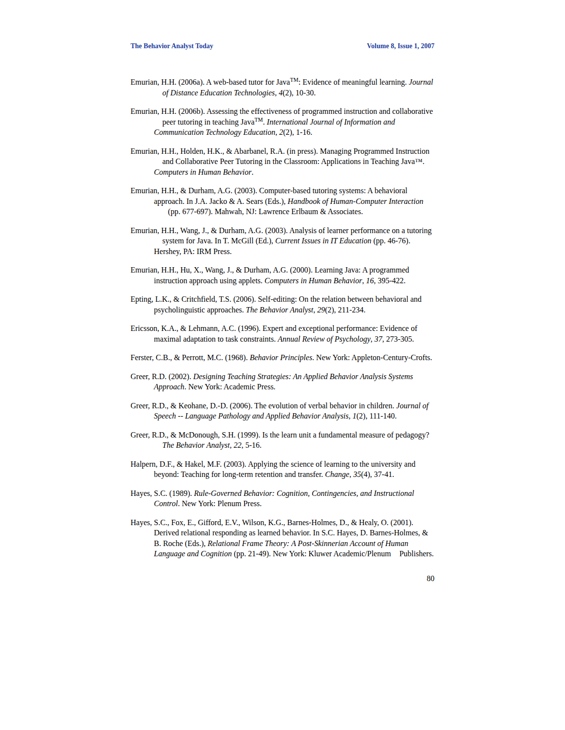The Behavior Analyst Today Volume 8, Issue 1, 2007
Emurian, H.H. (2006a). A web-based tutor for JavaTM: Evidence of meaningful learning. Journal of Distance Education Technologies, 4(2), 10-30.
Emurian, H.H. (2006b). Assessing the effectiveness of programmed instruction and collaborative peer tutoring in teaching JavaTM. International Journal of Information and Communication Technology Education, 2(2), 1-16.
Emurian, H.H., Holden, H.K., & Abarbanel, R.A. (in press). Managing Programmed Instruction and Collaborative Peer Tutoring in the Classroom: Applications in Teaching Java™. Computers in Human Behavior.
Emurian, H.H., & Durham, A.G. (2003). Computer-based tutoring systems: A behavioral approach. In J.A. Jacko & A. Sears (Eds.), Handbook of Human-Computer Interaction (pp. 677-697). Mahwah, NJ: Lawrence Erlbaum & Associates.
Emurian, H.H., Wang, J., & Durham, A.G. (2003). Analysis of learner performance on a tutoring system for Java. In T. McGill (Ed.), Current Issues in IT Education (pp. 46-76). Hershey, PA: IRM Press.
Emurian, H.H., Hu, X., Wang, J., & Durham, A.G. (2000). Learning Java: A programmed instruction approach using applets. Computers in Human Behavior, 16, 395-422.
Epting, L.K., & Critchfield, T.S. (2006). Self-editing: On the relation between behavioral and psycholinguistic approaches. The Behavior Analyst, 29(2), 211-234.
Ericsson, K.A., & Lehmann, A.C. (1996). Expert and exceptional performance: Evidence of maximal adaptation to task constraints. Annual Review of Psychology, 37, 273-305.
Ferster, C.B., & Perrott, M.C. (1968). Behavior Principles. New York: Appleton-Century-Crofts.
Greer, R.D. (2002). Designing Teaching Strategies: An Applied Behavior Analysis Systems Approach. New York: Academic Press.
Greer, R.D., & Keohane, D.-D. (2006). The evolution of verbal behavior in children. Journal of Speech -- Language Pathology and Applied Behavior Analysis, 1(2), 111-140.
Greer, R.D., & McDonough, S.H. (1999). Is the learn unit a fundamental measure of pedagogy? The Behavior Analyst, 22, 5-16.
Halpern, D.F., & Hakel, M.F. (2003). Applying the science of learning to the university and beyond: Teaching for long-term retention and transfer. Change, 35(4), 37-41.
Hayes, S.C. (1989). Rule-Governed Behavior: Cognition, Contingencies, and Instructional Control. New York: Plenum Press.
Hayes, S.C., Fox, E., Gifford, E.V., Wilson, K.G., Barnes-Holmes, D., & Healy, O. (2001). Derived relational responding as learned behavior. In S.C. Hayes, D. Barnes-Holmes, & B. Roche (Eds.), Relational Frame Theory: A Post-Skinnerian Account of Human Language and Cognition (pp. 21-49). New York: Kluwer Academic/Plenum Publishers.
80